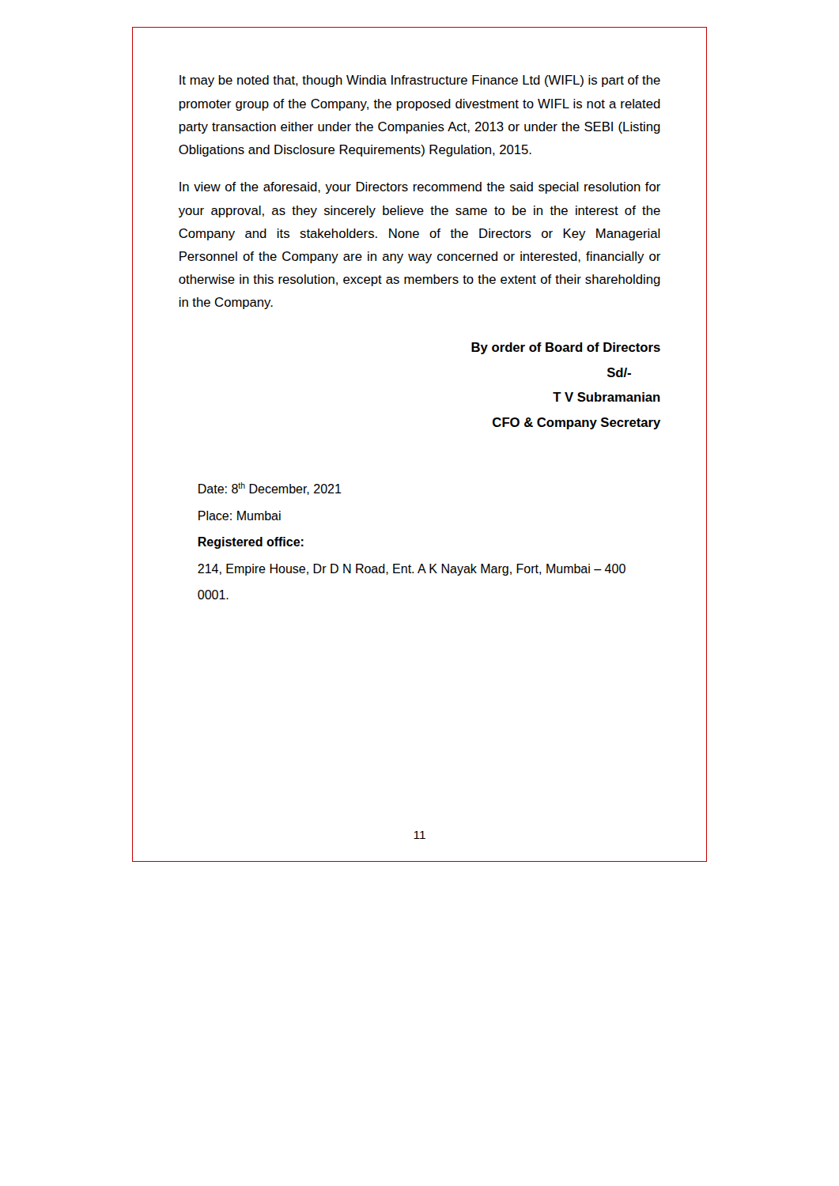It may be noted that, though Windia Infrastructure Finance Ltd (WIFL) is part of the promoter group of the Company, the proposed divestment to WIFL is not a related party transaction either under the Companies Act, 2013 or under the SEBI (Listing Obligations and Disclosure Requirements) Regulation, 2015.
In view of the aforesaid, your Directors recommend the said special resolution for your approval, as they sincerely believe the same to be in the interest of the Company and its stakeholders. None of the Directors or Key Managerial Personnel of the Company are in any way concerned or interested, financially or otherwise in this resolution, except as members to the extent of their shareholding in the Company.
By order of Board of Directors
Sd/-
T V Subramanian
CFO & Company Secretary
Date: 8th December, 2021
Place: Mumbai
Registered office:
214, Empire House, Dr D N Road, Ent. A K Nayak Marg, Fort, Mumbai – 400 0001.
11